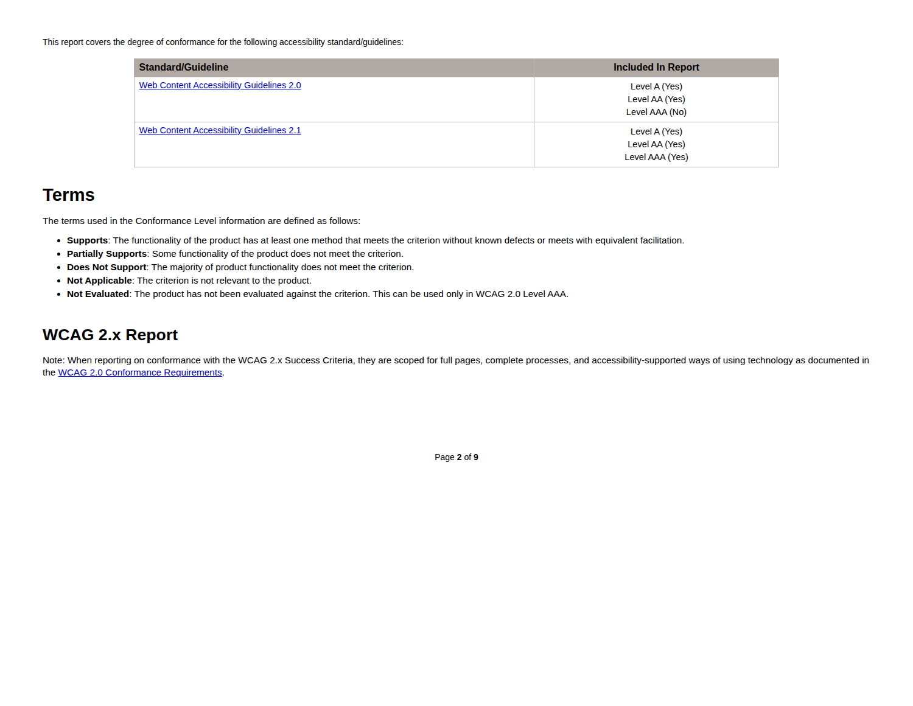This report covers the degree of conformance for the following accessibility standard/guidelines:
| Standard/Guideline | Included In Report |
| --- | --- |
| Web Content Accessibility Guidelines 2.0 | Level A (Yes) Level AA (Yes) Level AAA (No) |
| Web Content Accessibility Guidelines 2.1 | Level A (Yes) Level AA (Yes) Level AAA (Yes) |
Terms
The terms used in the Conformance Level information are defined as follows:
Supports: The functionality of the product has at least one method that meets the criterion without known defects or meets with equivalent facilitation.
Partially Supports: Some functionality of the product does not meet the criterion.
Does Not Support: The majority of product functionality does not meet the criterion.
Not Applicable: The criterion is not relevant to the product.
Not Evaluated: The product has not been evaluated against the criterion. This can be used only in WCAG 2.0 Level AAA.
WCAG 2.x Report
Note: When reporting on conformance with the WCAG 2.x Success Criteria, they are scoped for full pages, complete processes, and accessibility-supported ways of using technology as documented in the WCAG 2.0 Conformance Requirements.
Page 2 of 9